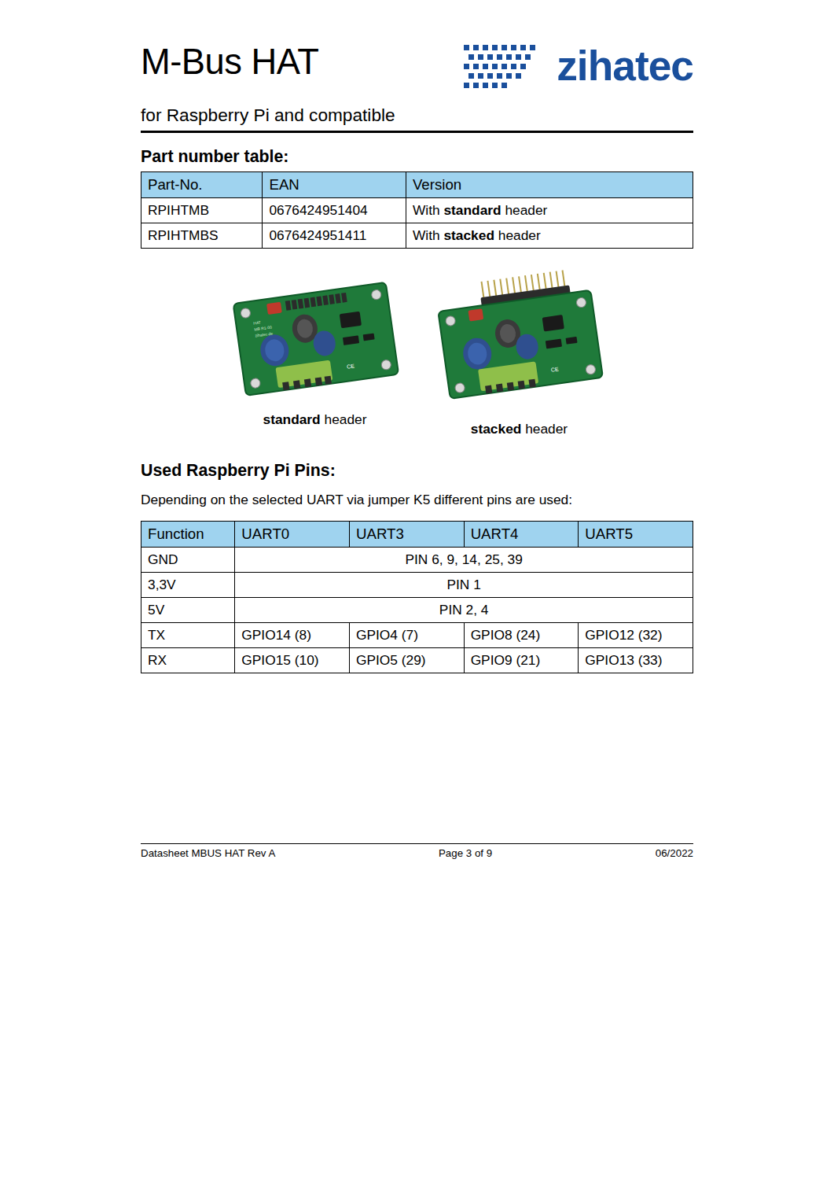M-Bus HAT
zihatec
for Raspberry Pi and compatible
Part number table:
| Part-No. | EAN | Version |
| --- | --- | --- |
| RPIHTMB | 0676424951404 | With standard header |
| RPIHTMBS | 0676424951411 | With stacked header |
CE HAT MB R1-00 zihatec.de
standard header
CE
stacked header
Used Raspberry Pi Pins:
Depending on the selected UART via jumper K5 different pins are used:
| Function | UART0 | UART3 | UART4 | UART5 |
| --- | --- | --- | --- | --- |
| GND | PIN 6, 9, 14, 25, 39 |
| 3,3V | PIN 1 |
| 5V | PIN 2, 4 |
| TX | GPIO14 (8) | GPIO4 (7) | GPIO8 (24) | GPIO12 (32) |
| RX | GPIO15 (10) | GPIO5 (29) | GPIO9 (21) | GPIO13 (33) |
Datasheet MBUS HAT Rev A Page 3 of 9 06/2022